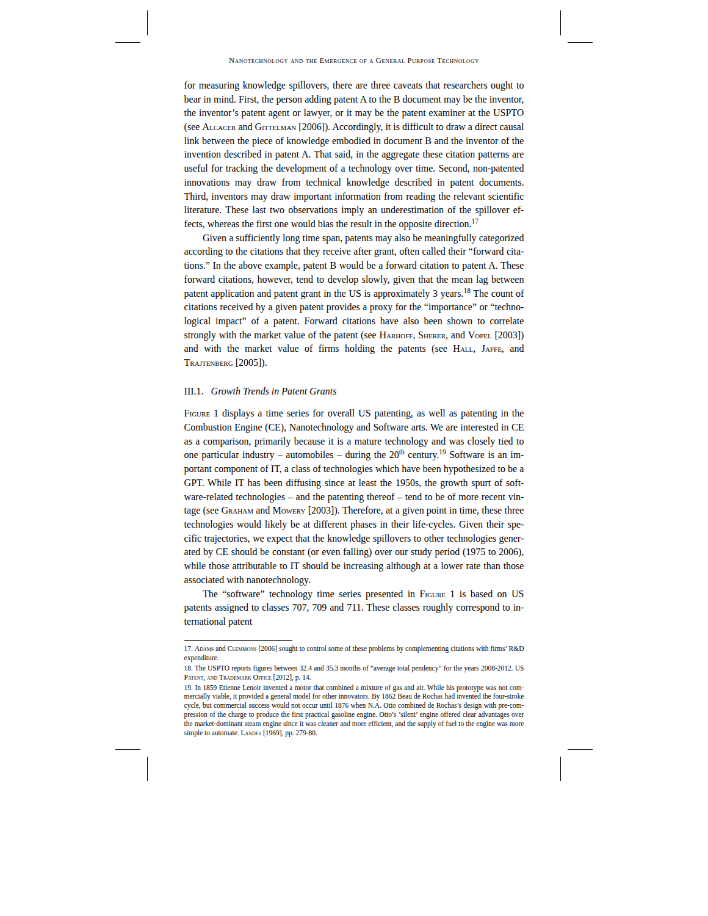Nanotechnology and the Emergence of a General Purpose Technology
for measuring knowledge spillovers, there are three caveats that researchers ought to bear in mind. First, the person adding patent A to the B document may be the inventor, the inventor’s patent agent or lawyer, or it may be the patent examiner at the USPTO (see Alcacer and Gittelman [2006]). Accordingly, it is difficult to draw a direct causal link between the piece of knowledge embodied in document B and the inventor of the invention described in patent A. That said, in the aggregate these citation patterns are useful for tracking the development of a technology over time. Second, non-patented innovations may draw from technical knowledge described in patent documents. Third, inventors may draw important information from reading the relevant scientific literature. These last two observations imply an underestimation of the spillover effects, whereas the first one would bias the result in the opposite direction.17
Given a sufficiently long time span, patents may also be meaningfully categorized according to the citations that they receive after grant, often called their “forward citations.” In the above example, patent B would be a forward citation to patent A. These forward citations, however, tend to develop slowly, given that the mean lag between patent application and patent grant in the US is approximately 3 years.18 The count of citations received by a given patent provides a proxy for the “importance” or “technological impact” of a patent. Forward citations have also been shown to correlate strongly with the market value of the patent (see Harhoff, Sherer, and Vopel [2003]) and with the market value of firms holding the patents (see Hall, Jaffe, and Trajtenberg [2005]).
III.1. Growth Trends in Patent Grants
Figure 1 displays a time series for overall US patenting, as well as patenting in the Combustion Engine (CE), Nanotechnology and Software arts. We are interested in CE as a comparison, primarily because it is a mature technology and was closely tied to one particular industry – automobiles – during the 20th century.19 Software is an important component of IT, a class of technologies which have been hypothesized to be a GPT. While IT has been diffusing since at least the 1950s, the growth spurt of software-related technologies – and the patenting thereof – tend to be of more recent vintage (see Graham and Mowery [2003]). Therefore, at a given point in time, these three technologies would likely be at different phases in their life-cycles. Given their specific trajectories, we expect that the knowledge spillovers to other technologies generated by CE should be constant (or even falling) over our study period (1975 to 2006), while those attributable to IT should be increasing although at a lower rate than those associated with nanotechnology.
The “software” technology time series presented in Figure 1 is based on US patents assigned to classes 707, 709 and 711. These classes roughly correspond to international patent
17. Adams and Clemmons [2006] sought to control some of these problems by complementing citations with firms’ R&D expenditure.
18. The USPTO reports figures between 32.4 and 35.3 months of “average total pendency” for the years 2008-2012. US Patent, and Trademark Office [2012], p. 14.
19. In 1859 Etienne Lenoir invented a motor that combined a mixture of gas and air. While his prototype was not commercially viable, it provided a general model for other innovators. By 1862 Beau de Rochas had invented the four-stroke cycle, but commercial success would not occur until 1876 when N.A. Otto combined de Rochas’s design with pre-compression of the charge to produce the first practical gasoline engine. Otto’s ’silent’ engine offered clear advantages over the market-dominant steam engine since it was cleaner and more efficient, and the supply of fuel to the engine was more simple to automate. Landes [1969], pp. 279-80.